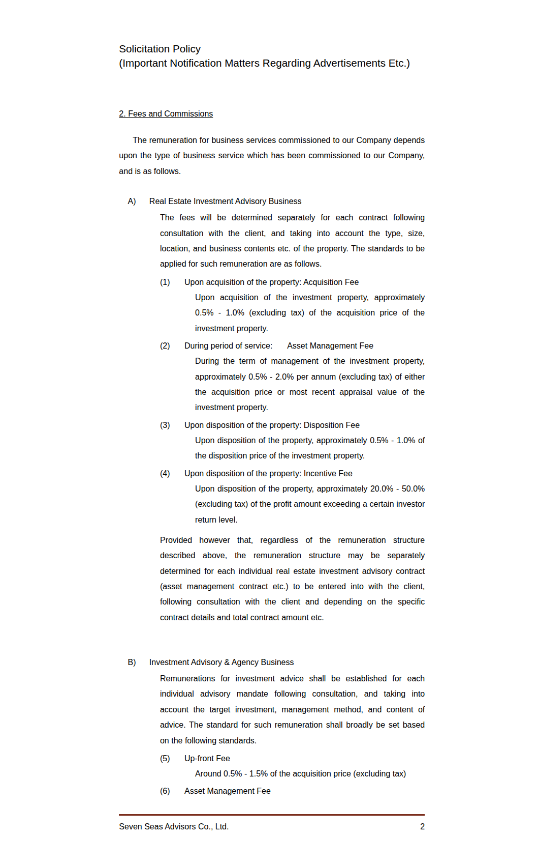Solicitation Policy(Important Notification Matters Regarding Advertisements Etc.)
2. Fees and Commissions
The remuneration for business services commissioned to our Company depends upon the type of business service which has been commissioned to our Company, and is as follows.
A)
Real Estate Investment Advisory Business
The fees will be determined separately for each contract following consultation with the client, and taking into account the type, size, location, and business contents etc. of the property. The standards to be applied for such remuneration are as follows.
(1)
Upon acquisition of the property: Acquisition Fee
Upon acquisition of the investment property, approximately 0.5% - 1.0% (excluding tax) of the acquisition price of the investment property.
(2)
During period of service: Asset Management Fee
During the term of management of the investment property, approximately 0.5% - 2.0% per annum (excluding tax) of either the acquisition price or most recent appraisal value of the investment property.
(3)
Upon disposition of the property: Disposition Fee
Upon disposition of the property, approximately 0.5% - 1.0% of the disposition price of the investment property.
(4)
Upon disposition of the property: Incentive Fee
Upon disposition of the property, approximately 20.0% - 50.0% (excluding tax) of the profit amount exceeding a certain investor return level.
Provided however that, regardless of the remuneration structure described above, the remuneration structure may be separately determined for each individual real estate investment advisory contract (asset management contract etc.) to be entered into with the client, following consultation with the client and depending on the specific contract details and total contract amount etc.
B)
Investment Advisory & Agency Business
Remunerations for investment advice shall be established for each individual advisory mandate following consultation, and taking into account the target investment, management method, and content of advice. The standard for such remuneration shall broadly be set based on the following standards.
(5)
Up-front Fee
Around 0.5% - 1.5% of the acquisition price (excluding tax)
(6)
Asset Management Fee
Seven Seas Advisors Co., Ltd. 2